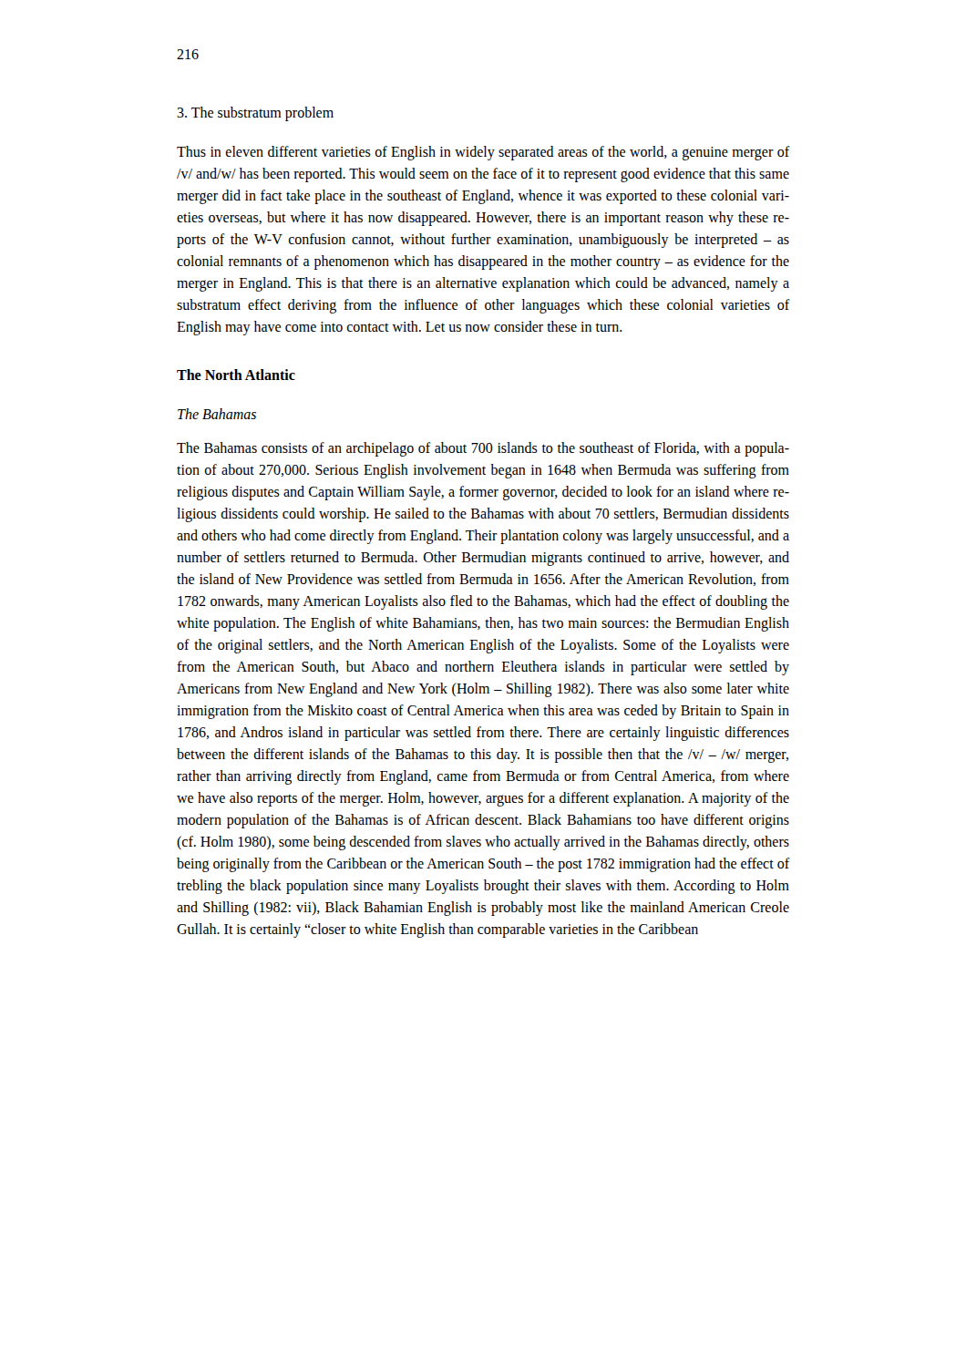216
3. The substratum problem
Thus in eleven different varieties of English in widely separated areas of the world, a genuine merger of /v/ and/w/ has been reported. This would seem on the face of it to represent good evidence that this same merger did in fact take place in the southeast of England, whence it was exported to these colonial varieties overseas, but where it has now disappeared. However, there is an important reason why these reports of the W-V confusion cannot, without further examination, unambiguously be interpreted – as colonial remnants of a phenomenon which has disappeared in the mother country – as evidence for the merger in England. This is that there is an alternative explanation which could be advanced, namely a substratum effect deriving from the influence of other languages which these colonial varieties of English may have come into contact with. Let us now consider these in turn.
The North Atlantic
The Bahamas
The Bahamas consists of an archipelago of about 700 islands to the southeast of Florida, with a population of about 270,000. Serious English involvement began in 1648 when Bermuda was suffering from religious disputes and Captain William Sayle, a former governor, decided to look for an island where religious dissidents could worship. He sailed to the Bahamas with about 70 settlers, Bermudian dissidents and others who had come directly from England. Their plantation colony was largely unsuccessful, and a number of settlers returned to Bermuda. Other Bermudian migrants continued to arrive, however, and the island of New Providence was settled from Bermuda in 1656. After the American Revolution, from 1782 onwards, many American Loyalists also fled to the Bahamas, which had the effect of doubling the white population. The English of white Bahamians, then, has two main sources: the Bermudian English of the original settlers, and the North American English of the Loyalists. Some of the Loyalists were from the American South, but Abaco and northern Eleuthera islands in particular were settled by Americans from New England and New York (Holm – Shilling 1982). There was also some later white immigration from the Miskito coast of Central America when this area was ceded by Britain to Spain in 1786, and Andros island in particular was settled from there. There are certainly linguistic differences between the different islands of the Bahamas to this day. It is possible then that the /v/ – /w/ merger, rather than arriving directly from England, came from Bermuda or from Central America, from where we have also reports of the merger. Holm, however, argues for a different explanation. A majority of the modern population of the Bahamas is of African descent. Black Bahamians too have different origins (cf. Holm 1980), some being descended from slaves who actually arrived in the Bahamas directly, others being originally from the Caribbean or the American South – the post 1782 immigration had the effect of trebling the black population since many Loyalists brought their slaves with them. According to Holm and Shilling (1982: vii), Black Bahamian English is probably most like the mainland American Creole Gullah. It is certainly “closer to white English than comparable varieties in the Caribbean